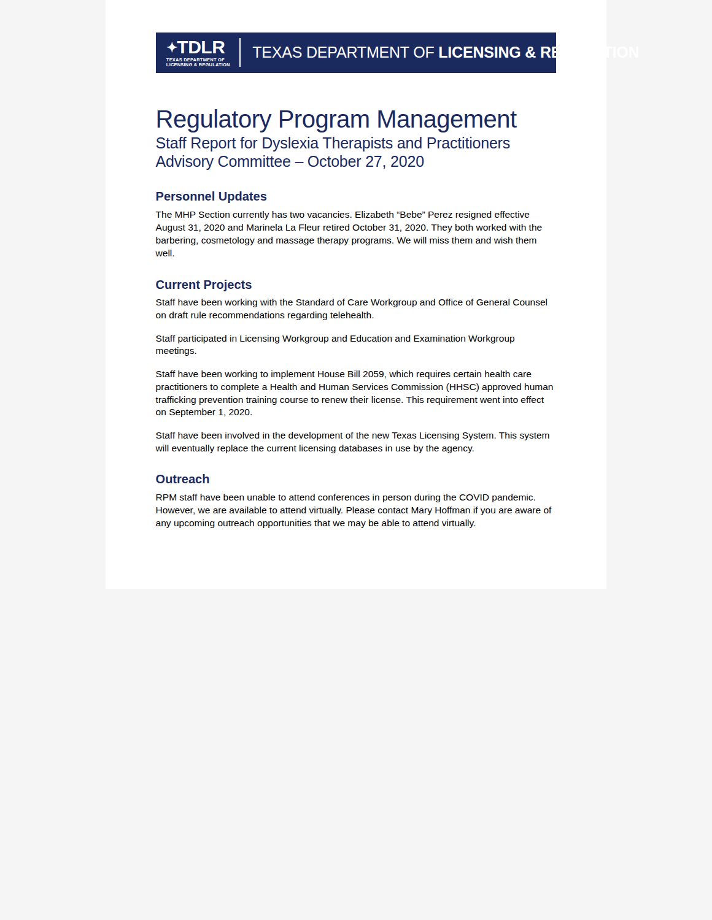✦TDLR Texas Department of
Licensing & Regulation
TEXAS DEPARTMENT OF LICENSING & REGULATION
Regulatory Program Management
Staff Report for Dyslexia Therapists and Practitioners Advisory Committee – October 27, 2020
Personnel Updates
The MHP Section currently has two vacancies. Elizabeth “Bebe” Perez resigned effective August 31, 2020 and Marinela La Fleur retired October 31, 2020. They both worked with the barbering, cosmetology and massage therapy programs. We will miss them and wish them well.
Current Projects
Staff have been working with the Standard of Care Workgroup and Office of General Counsel on draft rule recommendations regarding telehealth.
Staff participated in Licensing Workgroup and Education and Examination Workgroup meetings.
Staff have been working to implement House Bill 2059, which requires certain health care practitioners to complete a Health and Human Services Commission (HHSC) approved human trafficking prevention training course to renew their license. This requirement went into effect on September 1, 2020.
Staff have been involved in the development of the new Texas Licensing System. This system will eventually replace the current licensing databases in use by the agency.
Outreach
RPM staff have been unable to attend conferences in person during the COVID pandemic. However, we are available to attend virtually. Please contact Mary Hoffman if you are aware of any upcoming outreach opportunities that we may be able to attend virtually.